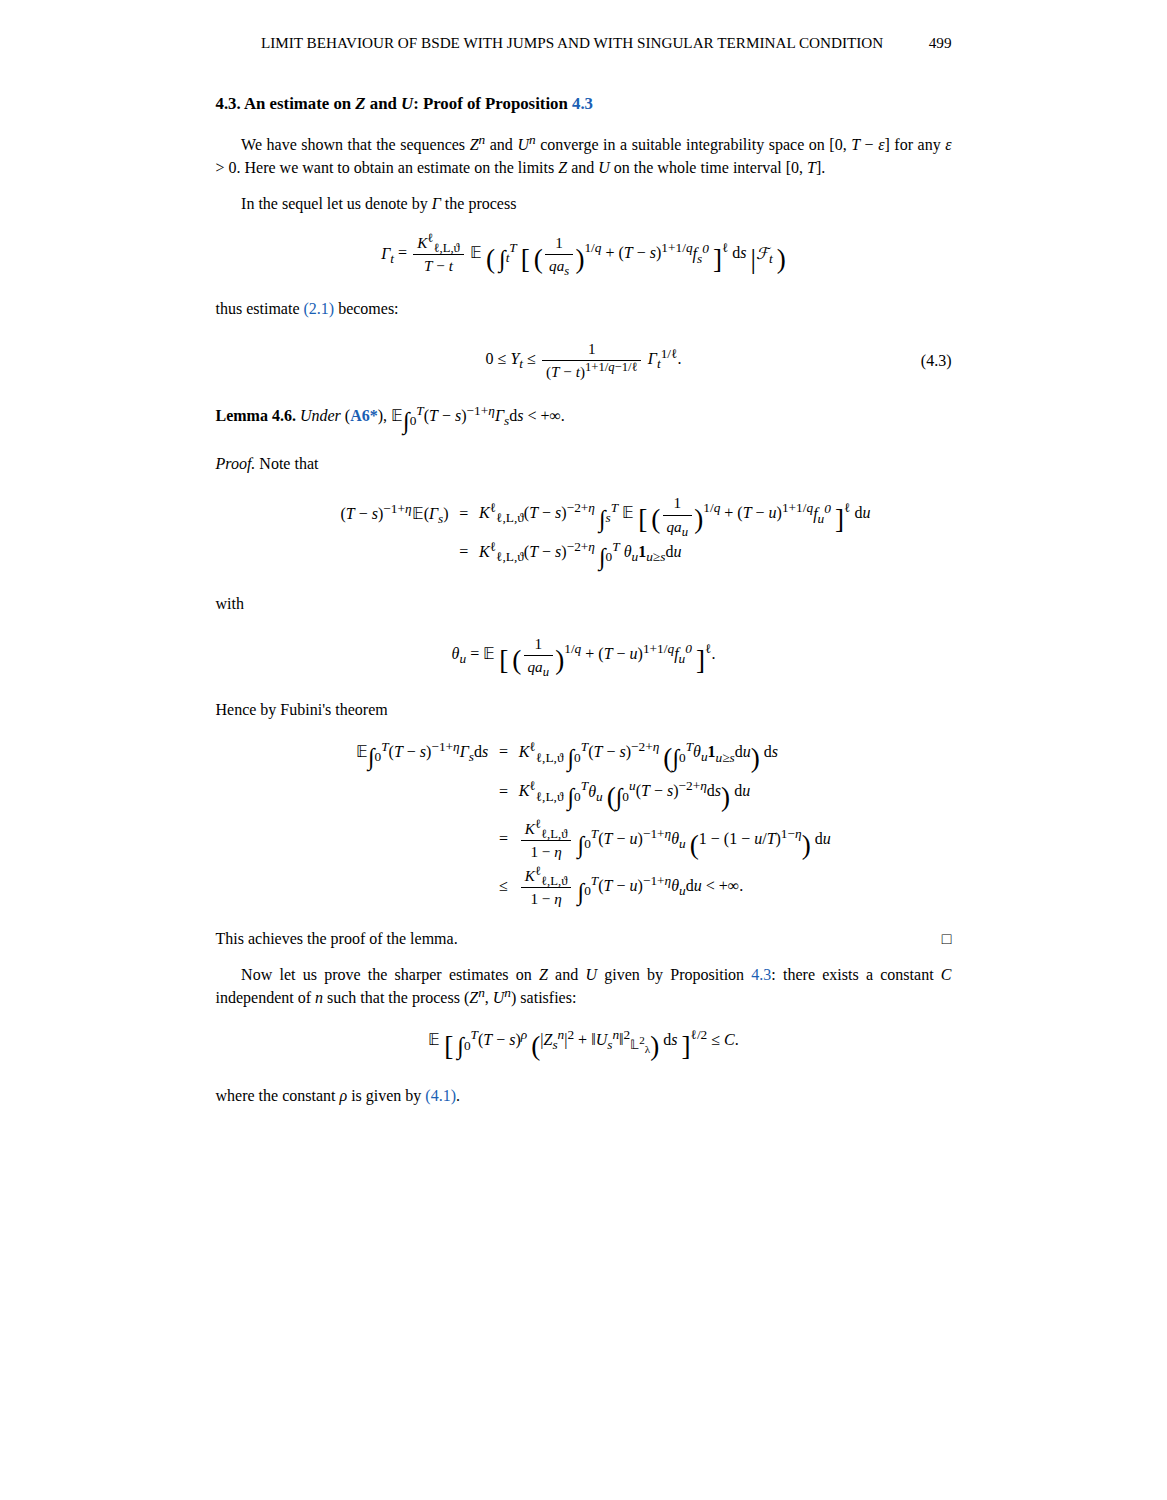LIMIT BEHAVIOUR OF BSDE WITH JUMPS AND WITH SINGULAR TERMINAL CONDITION 499
4.3. An estimate on Z and U: Proof of Proposition 4.3
We have shown that the sequences Zn and Un converge in a suitable integrability space on [0, T − ε] for any ε > 0. Here we want to obtain an estimate on the limits Z and U on the whole time interval [0, T].
In the sequel let us denote by Γ the process
Γt = Kℓℓ,L,ϑ T − t 𝔼 ( ∫tT [ (1 qas)1/q + (T − s)1+1/qfs0 ]ℓ ds |ℱt )
thus estimate (2.1) becomes:
0 ≤ Yt ≤ 1(T − t)1+1/q−1/ℓ Γt1/ℓ. (4.3)
Lemma 4.6. Under (A6*), 𝔼∫0T(T − s)−1+ηΓsds < +∞.
Proof. Note that
(T − s)−1+η𝔼(Γs) = Kℓℓ,L,ϑ(T − s)−2+η ∫sT 𝔼 [ (1 qau)1/q + (T − u)1+1/qfu0 ]ℓ du = Kℓℓ,L,ϑ(T − s)−2+η ∫0T θu 1u≥sdu
with
θu = 𝔼 [ (1 qau)1/q + (T − u)1+1/qfu0 ]ℓ.
Hence by Fubini's theorem
𝔼∫0T(T − s)−1+ηΓsds = Kℓℓ,L,ϑ ∫0T(T − s)−2+η (∫0Tθu 1u≥sdu) ds = Kℓℓ,L,ϑ ∫0Tθu (∫0u(T − s)−2+ηds) du = Kℓℓ,L,ϑ 1 − η ∫0T(T − u)−1+ηθu (1 − (1 − u/T)1−η) du ≤ Kℓℓ,L,ϑ 1 − η ∫0T(T − u)−1+ηθudu < +∞.
This achieves the proof of the lemma. □
Now let us prove the sharper estimates on Z and U given by Proposition 4.3: there exists a constant C independent of n such that the process (Zn, Un) satisfies:
𝔼 [ ∫0T(T − s)ρ (|Zsn|2 + ‖Usn‖2𝕃2λ) ds ]ℓ/2 ≤ C.
where the constant ρ is given by (4.1).